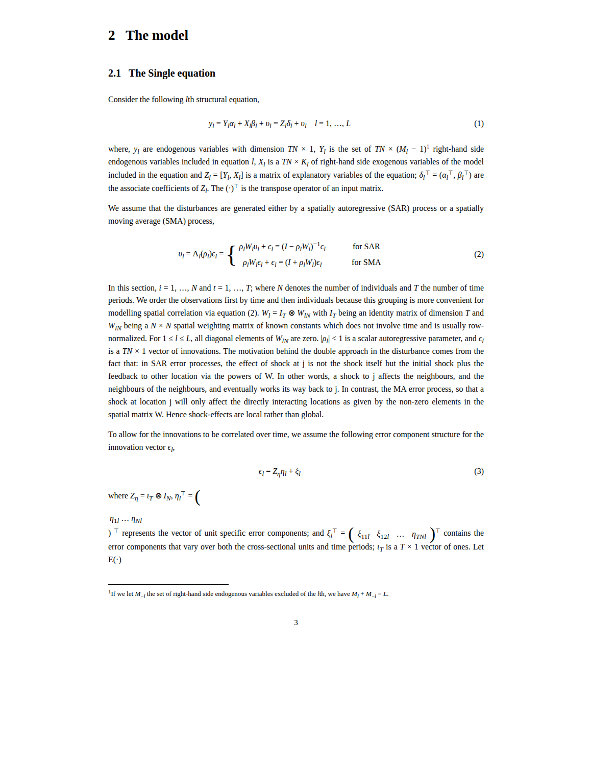2 The model
2.1 The Single equation
Consider the following lth structural equation,
yl = Ylαl + Xlβl + υl = Zlδl + υl l = 1, …, L
(1)
where, yl are endogenous variables with dimension TN × 1, Yl is the set of TN × (Ml − 1)1 right-hand side endogenous variables included in equation l, Xl is a TN × Kl of right-hand side exogenous variables of the model included in the equation and Zl = [Yl, Xl] is a matrix of explanatory variables of the equation; δl⊤ = (αl⊤, βl⊤) are the associate coefficients of Zl. The (·)⊤ is the transpose operator of an input matrix.
We assume that the disturbances are generated either by a spatially autoregressive (SAR) process or a spatially moving average (SMA) process,
υl = Λl(ρl)ϵl = {
| ρ l W l υ l + ϵ l = ( I − ρ l W l ) −1 ϵ l | for SAR |
| ρ l W l ϵ l + ϵ l = ( I + ρ l W l ) ϵ l | for SMA |
(2)
In this section, i = 1, …, N and t = 1, …, T; where N denotes the number of individuals and T the number of time periods. We order the observations first by time and then individuals because this grouping is more convenient for modelling spatial correlation via equation (2). Wl = IT ⊗ WlN with IT being an identity matrix of dimension T and WlN being a N × N spatial weighting matrix of known constants which does not involve time and is usually row-normalized. For 1 ≤ l ≤ L, all diagonal elements of WlN are zero. |ρl| < 1 is a scalar autoregressive parameter, and ϵl is a TN × 1 vector of innovations. The motivation behind the double approach in the disturbance comes from the fact that: in SAR error processes, the effect of shock at j is not the shock itself but the initial shock plus the feedback to other location via the powers of W. In other words, a shock to j affects the neighbours, and the neighbours of the neighbours, and eventually works its way back to j. In contrast, the MA error process, so that a shock at location j will only affect the directly interacting locations as given by the non-zero elements in the spatial matrix W. Hence shock-effects are local rather than global.
To allow for the innovations to be correlated over time, we assume the following error component structure for the innovation vector ϵl,
ϵl = Zηηl + ξl
(3)
where Zη = ιT ⊗ IN, ηl⊤ = (
| η 1 l | … | η Nl |
) ⊤ represents the vector of unit specific error components; and ξl⊤ = (
| ξ 11 l | ξ 12 l | … | η TNl |
) ⊤ contains the error components that vary over both the cross-sectional units and time periods; ιT is a T × 1 vector of ones. Let E(·)
1If we let M−l the set of right-hand side endogenous variables excluded of the lth, we have Ml + M−l = L.
3